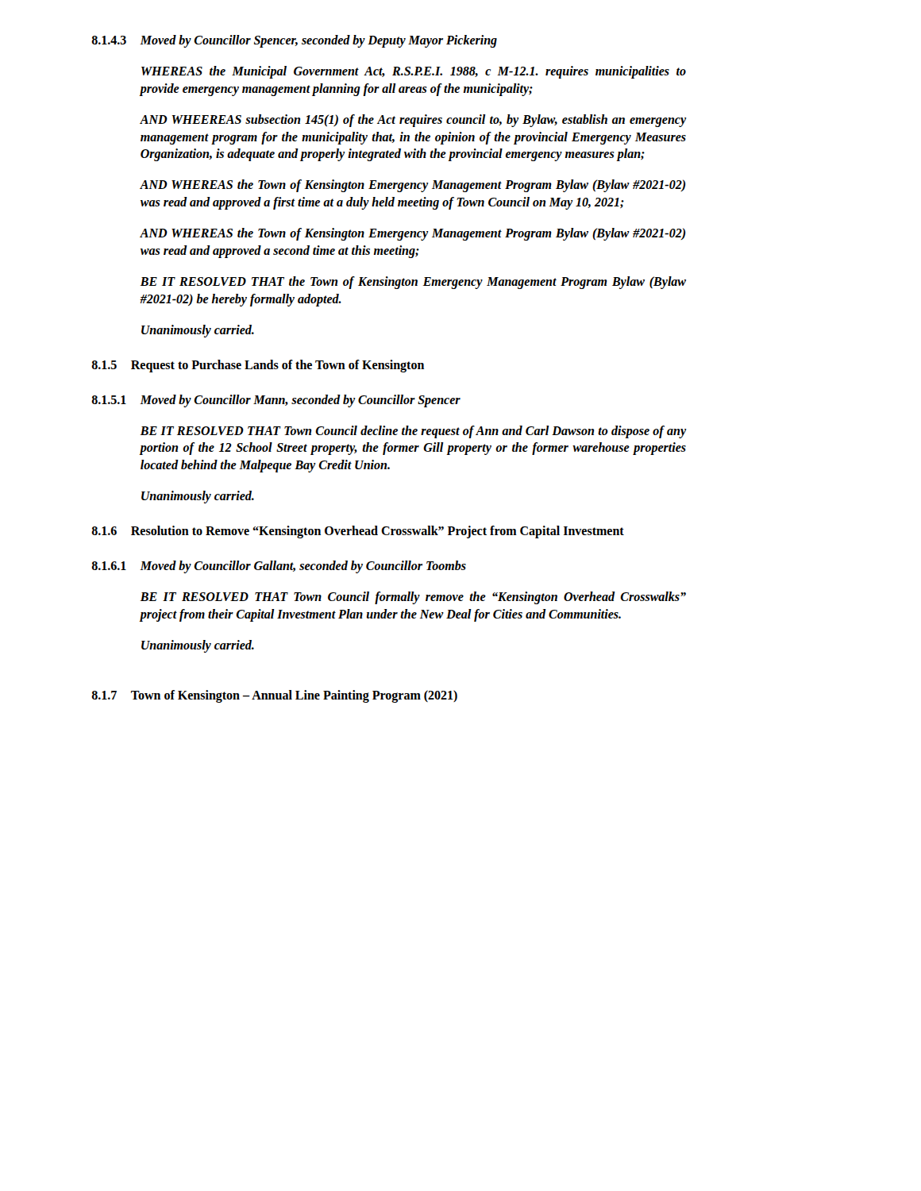8.1.4.3
Moved by Councillor Spencer, seconded by Deputy Mayor Pickering
WHEREAS the Municipal Government Act, R.S.P.E.I. 1988, c M-12.1. requires municipalities to provide emergency management planning for all areas of the municipality;
AND WHEEREAS subsection 145(1) of the Act requires council to, by Bylaw, establish an emergency management program for the municipality that, in the opinion of the provincial Emergency Measures Organization, is adequate and properly integrated with the provincial emergency measures plan;
AND WHEREAS the Town of Kensington Emergency Management Program Bylaw (Bylaw #2021-02) was read and approved a first time at a duly held meeting of Town Council on May 10, 2021;
AND WHEREAS the Town of Kensington Emergency Management Program Bylaw (Bylaw #2021-02) was read and approved a second time at this meeting;
BE IT RESOLVED THAT the Town of Kensington Emergency Management Program Bylaw (Bylaw #2021-02) be hereby formally adopted.
Unanimously carried.
8.1.5
Request to Purchase Lands of the Town of Kensington
8.1.5.1
Moved by Councillor Mann, seconded by Councillor Spencer
BE IT RESOLVED THAT Town Council decline the request of Ann and Carl Dawson to dispose of any portion of the 12 School Street property, the former Gill property or the former warehouse properties located behind the Malpeque Bay Credit Union.
Unanimously carried.
8.1.6
Resolution to Remove “Kensington Overhead Crosswalk” Project from Capital Investment
8.1.6.1
Moved by Councillor Gallant, seconded by Councillor Toombs
BE IT RESOLVED THAT Town Council formally remove the “Kensington Overhead Crosswalks” project from their Capital Investment Plan under the New Deal for Cities and Communities.
Unanimously carried.
8.1.7
Town of Kensington – Annual Line Painting Program (2021)